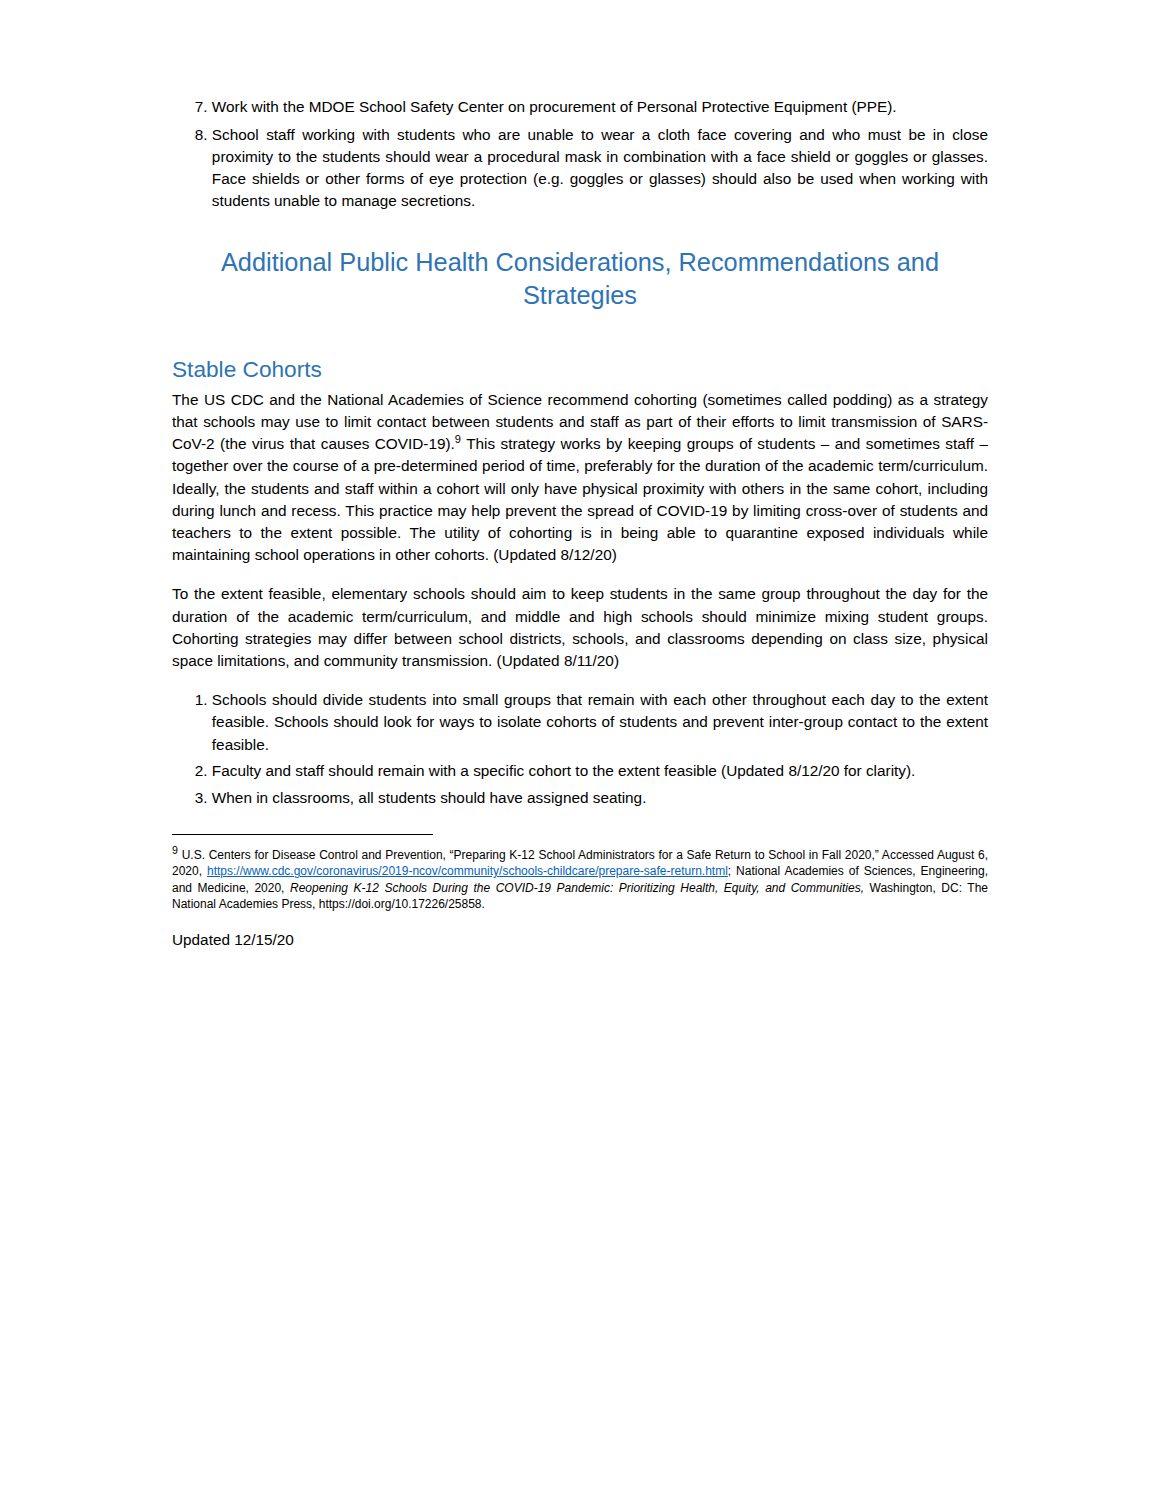Work with the MDOE School Safety Center on procurement of Personal Protective Equipment (PPE).
School staff working with students who are unable to wear a cloth face covering and who must be in close proximity to the students should wear a procedural mask in combination with a face shield or goggles or glasses. Face shields or other forms of eye protection (e.g. goggles or glasses) should also be used when working with students unable to manage secretions.
Additional Public Health Considerations, Recommendations and Strategies
Stable Cohorts
The US CDC and the National Academies of Science recommend cohorting (sometimes called podding) as a strategy that schools may use to limit contact between students and staff as part of their efforts to limit transmission of SARS-CoV-2 (the virus that causes COVID-19).9 This strategy works by keeping groups of students – and sometimes staff – together over the course of a pre-determined period of time, preferably for the duration of the academic term/curriculum. Ideally, the students and staff within a cohort will only have physical proximity with others in the same cohort, including during lunch and recess. This practice may help prevent the spread of COVID-19 by limiting cross-over of students and teachers to the extent possible. The utility of cohorting is in being able to quarantine exposed individuals while maintaining school operations in other cohorts. (Updated 8/12/20)
To the extent feasible, elementary schools should aim to keep students in the same group throughout the day for the duration of the academic term/curriculum, and middle and high schools should minimize mixing student groups. Cohorting strategies may differ between school districts, schools, and classrooms depending on class size, physical space limitations, and community transmission. (Updated 8/11/20)
Schools should divide students into small groups that remain with each other throughout each day to the extent feasible. Schools should look for ways to isolate cohorts of students and prevent inter-group contact to the extent feasible.
Faculty and staff should remain with a specific cohort to the extent feasible (Updated 8/12/20 for clarity).
When in classrooms, all students should have assigned seating.
9 U.S. Centers for Disease Control and Prevention, “Preparing K-12 School Administrators for a Safe Return to School in Fall 2020,” Accessed August 6, 2020, https://www.cdc.gov/coronavirus/2019-ncov/community/schools-childcare/prepare-safe-return.html; National Academies of Sciences, Engineering, and Medicine, 2020, Reopening K-12 Schools During the COVID-19 Pandemic: Prioritizing Health, Equity, and Communities, Washington, DC: The National Academies Press, https://doi.org/10.17226/25858.
Updated 12/15/20